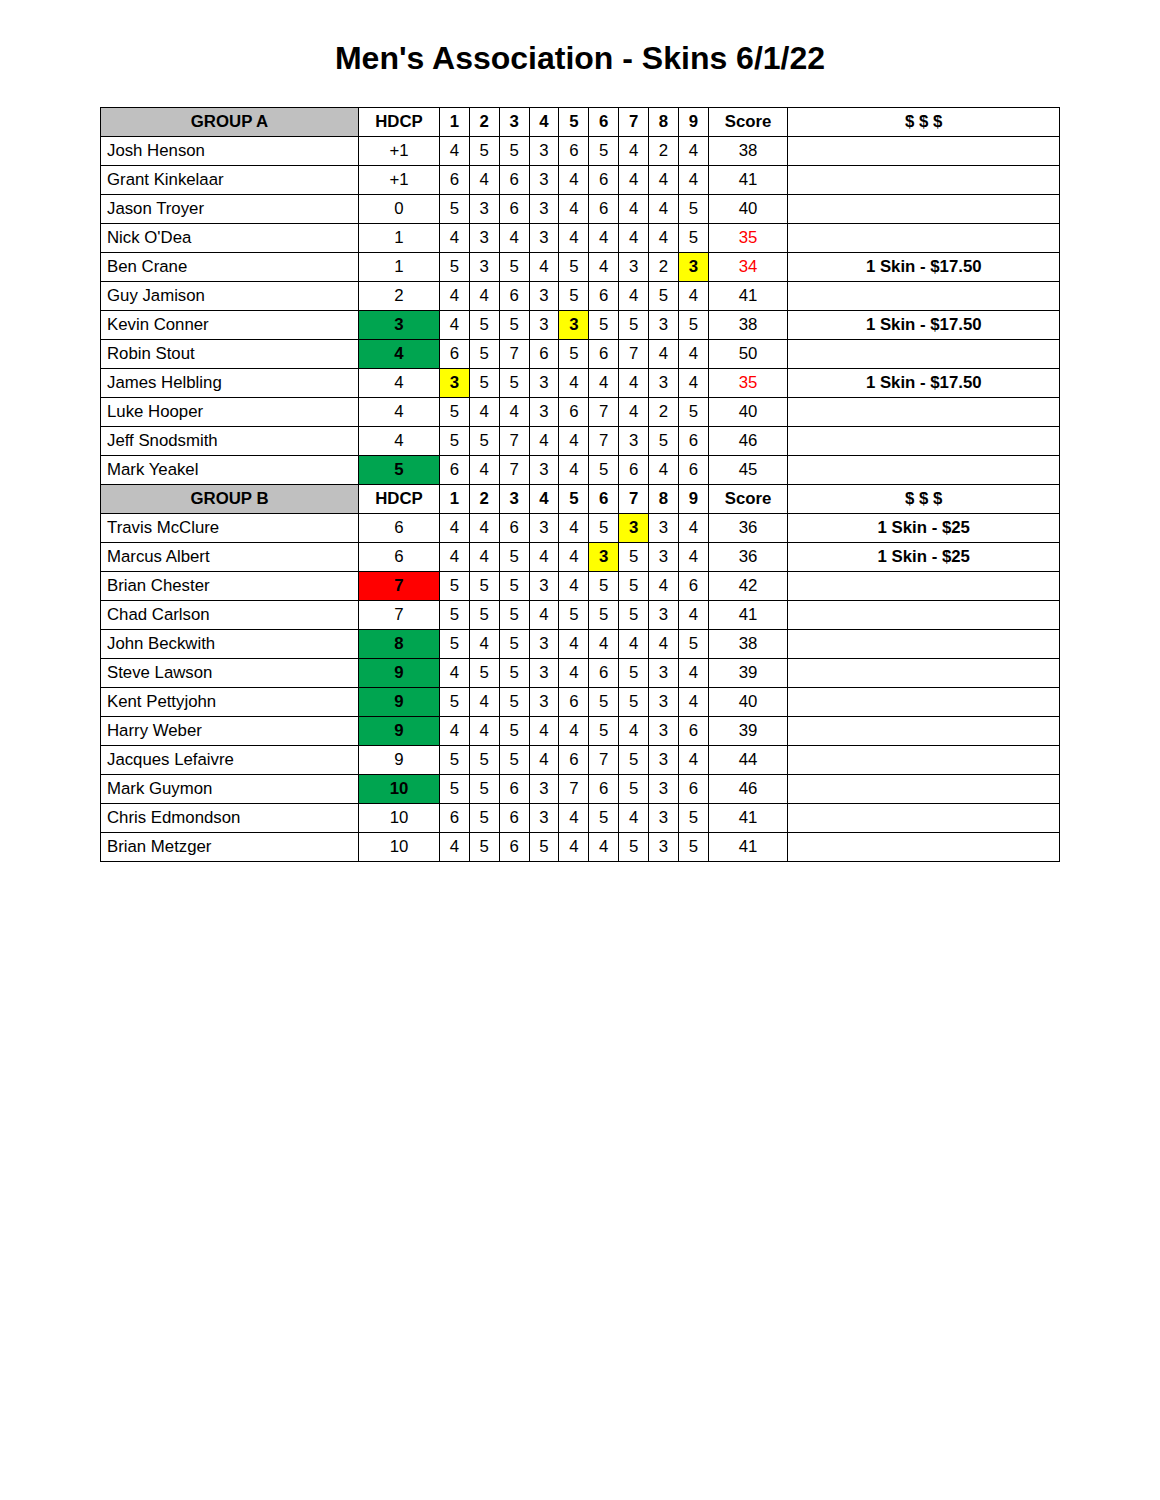Men's Association - Skins 6/1/22
| GROUP A | HDCP | 1 | 2 | 3 | 4 | 5 | 6 | 7 | 8 | 9 | Score | $ $ $ |
| --- | --- | --- | --- | --- | --- | --- | --- | --- | --- | --- | --- | --- |
| Josh Henson | +1 | 4 | 5 | 5 | 3 | 6 | 5 | 4 | 2 | 4 | 38 | |
| Grant Kinkelaar | +1 | 6 | 4 | 6 | 3 | 4 | 6 | 4 | 4 | 4 | 41 | |
| Jason Troyer | 0 | 5 | 3 | 6 | 3 | 4 | 6 | 4 | 4 | 5 | 40 | |
| Nick O'Dea | 1 | 4 | 3 | 4 | 3 | 4 | 4 | 4 | 4 | 5 | 35 | |
| Ben Crane | 1 | 5 | 3 | 5 | 4 | 5 | 4 | 3 | 2 | 3 | 34 | 1 Skin - $17.50 |
| Guy Jamison | 2 | 4 | 4 | 6 | 3 | 5 | 6 | 4 | 5 | 4 | 41 | |
| Kevin Conner | 3 | 4 | 5 | 5 | 3 | 3 | 5 | 5 | 3 | 5 | 38 | 1 Skin - $17.50 |
| Robin Stout | 4 | 6 | 5 | 7 | 6 | 5 | 6 | 7 | 4 | 4 | 50 | |
| James Helbling | 4 | 3 | 5 | 5 | 3 | 4 | 4 | 4 | 3 | 4 | 35 | 1 Skin - $17.50 |
| Luke Hooper | 4 | 5 | 4 | 4 | 3 | 6 | 7 | 4 | 2 | 5 | 40 | |
| Jeff Snodsmith | 4 | 5 | 5 | 7 | 4 | 4 | 7 | 3 | 5 | 6 | 46 | |
| Mark Yeakel | 5 | 6 | 4 | 7 | 3 | 4 | 5 | 6 | 4 | 6 | 45 | |
| GROUP B | HDCP | 1 | 2 | 3 | 4 | 5 | 6 | 7 | 8 | 9 | Score | $ $ $ |
| Travis McClure | 6 | 4 | 4 | 6 | 3 | 4 | 5 | 3 | 3 | 4 | 36 | 1 Skin - $25 |
| Marcus Albert | 6 | 4 | 4 | 5 | 4 | 4 | 3 | 5 | 3 | 4 | 36 | 1 Skin - $25 |
| Brian Chester | 7 | 5 | 5 | 5 | 3 | 4 | 5 | 5 | 4 | 6 | 42 | |
| Chad Carlson | 7 | 5 | 5 | 5 | 4 | 5 | 5 | 5 | 3 | 4 | 41 | |
| John Beckwith | 8 | 5 | 4 | 5 | 3 | 4 | 4 | 4 | 4 | 5 | 38 | |
| Steve Lawson | 9 | 4 | 5 | 5 | 3 | 4 | 6 | 5 | 3 | 4 | 39 | |
| Kent Pettyjohn | 9 | 5 | 4 | 5 | 3 | 6 | 5 | 5 | 3 | 4 | 40 | |
| Harry Weber | 9 | 4 | 4 | 5 | 4 | 4 | 5 | 4 | 3 | 6 | 39 | |
| Jacques Lefaivre | 9 | 5 | 5 | 5 | 4 | 6 | 7 | 5 | 3 | 4 | 44 | |
| Mark Guymon | 10 | 5 | 5 | 6 | 3 | 7 | 6 | 5 | 3 | 6 | 46 | |
| Chris Edmondson | 10 | 6 | 5 | 6 | 3 | 4 | 5 | 4 | 3 | 5 | 41 | |
| Brian Metzger | 10 | 4 | 5 | 6 | 5 | 4 | 4 | 5 | 3 | 5 | 41 | |